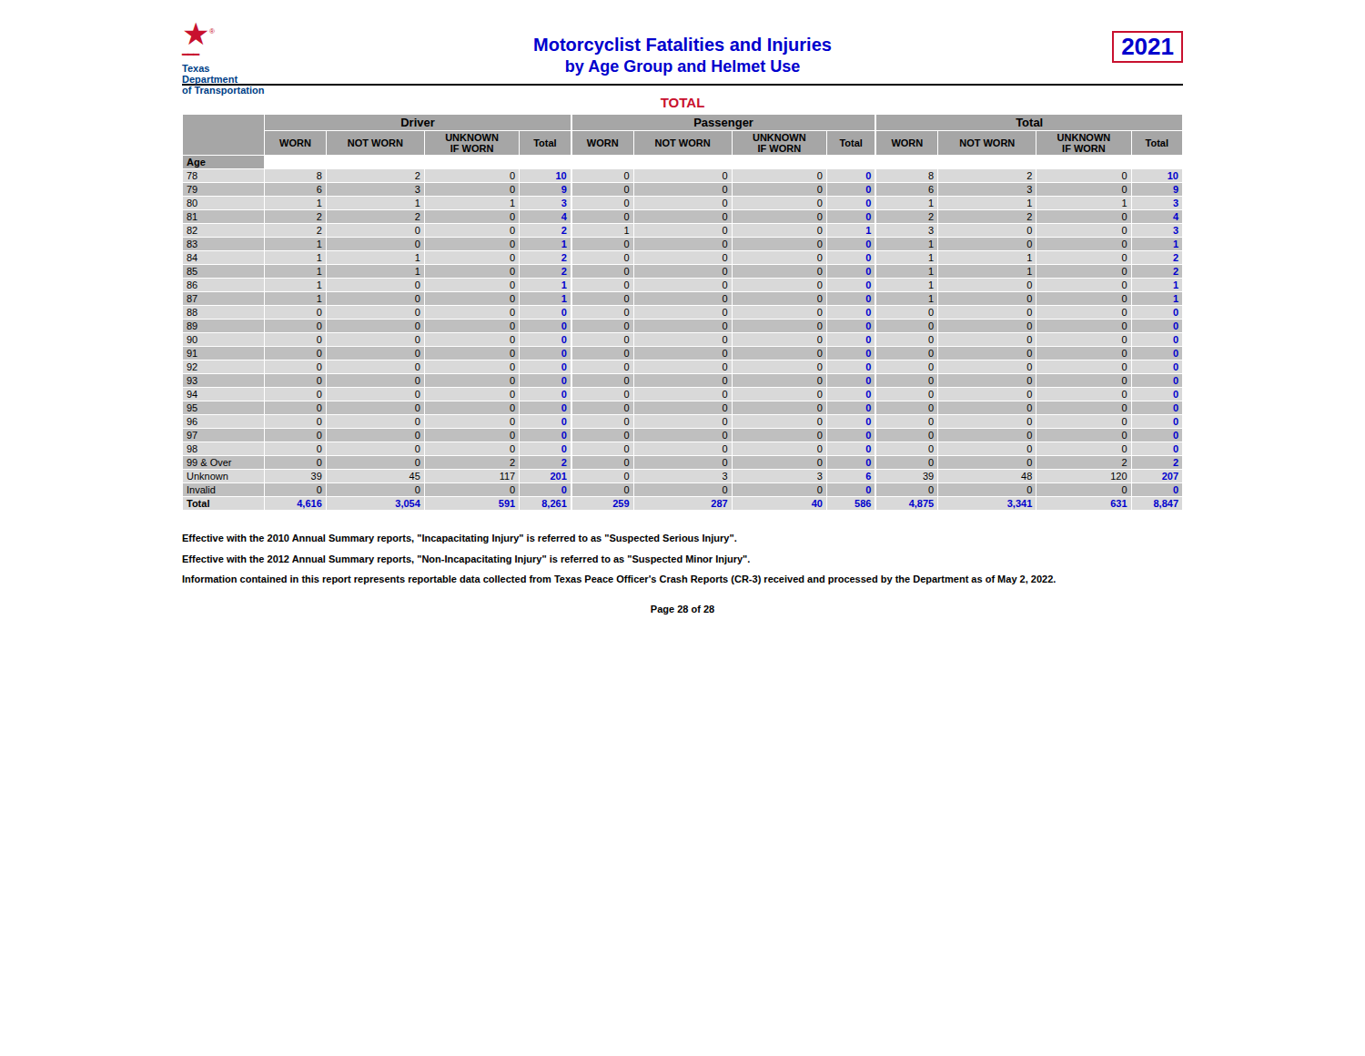★®
━━━
Texas
Department
of Transportation
Motorcyclist Fatalities and Injuries
by Age Group and Helmet Use
2021
TOTAL
| | Driver | Passenger | Total |
| --- | --- | --- | --- |
| WORN | NOT WORN | UNKNOWN IF WORN | Total | WORN | NOT WORN | UNKNOWN IF WORN | Total | WORN | NOT WORN | UNKNOWN IF WORN | Total |
| Age | |
| 78 | 8 | 2 | 0 | 10 | 0 | 0 | 0 | 0 | 8 | 2 | 0 | 10 |
| 79 | 6 | 3 | 0 | 9 | 0 | 0 | 0 | 0 | 6 | 3 | 0 | 9 |
| 80 | 1 | 1 | 1 | 3 | 0 | 0 | 0 | 0 | 1 | 1 | 1 | 3 |
| 81 | 2 | 2 | 0 | 4 | 0 | 0 | 0 | 0 | 2 | 2 | 0 | 4 |
| 82 | 2 | 0 | 0 | 2 | 1 | 0 | 0 | 1 | 3 | 0 | 0 | 3 |
| 83 | 1 | 0 | 0 | 1 | 0 | 0 | 0 | 0 | 1 | 0 | 0 | 1 |
| 84 | 1 | 1 | 0 | 2 | 0 | 0 | 0 | 0 | 1 | 1 | 0 | 2 |
| 85 | 1 | 1 | 0 | 2 | 0 | 0 | 0 | 0 | 1 | 1 | 0 | 2 |
| 86 | 1 | 0 | 0 | 1 | 0 | 0 | 0 | 0 | 1 | 0 | 0 | 1 |
| 87 | 1 | 0 | 0 | 1 | 0 | 0 | 0 | 0 | 1 | 0 | 0 | 1 |
| 88 | 0 | 0 | 0 | 0 | 0 | 0 | 0 | 0 | 0 | 0 | 0 | 0 |
| 89 | 0 | 0 | 0 | 0 | 0 | 0 | 0 | 0 | 0 | 0 | 0 | 0 |
| 90 | 0 | 0 | 0 | 0 | 0 | 0 | 0 | 0 | 0 | 0 | 0 | 0 |
| 91 | 0 | 0 | 0 | 0 | 0 | 0 | 0 | 0 | 0 | 0 | 0 | 0 |
| 92 | 0 | 0 | 0 | 0 | 0 | 0 | 0 | 0 | 0 | 0 | 0 | 0 |
| 93 | 0 | 0 | 0 | 0 | 0 | 0 | 0 | 0 | 0 | 0 | 0 | 0 |
| 94 | 0 | 0 | 0 | 0 | 0 | 0 | 0 | 0 | 0 | 0 | 0 | 0 |
| 95 | 0 | 0 | 0 | 0 | 0 | 0 | 0 | 0 | 0 | 0 | 0 | 0 |
| 96 | 0 | 0 | 0 | 0 | 0 | 0 | 0 | 0 | 0 | 0 | 0 | 0 |
| 97 | 0 | 0 | 0 | 0 | 0 | 0 | 0 | 0 | 0 | 0 | 0 | 0 |
| 98 | 0 | 0 | 0 | 0 | 0 | 0 | 0 | 0 | 0 | 0 | 0 | 0 |
| 99 & Over | 0 | 0 | 2 | 2 | 0 | 0 | 0 | 0 | 0 | 0 | 2 | 2 |
| Unknown | 39 | 45 | 117 | 201 | 0 | 3 | 3 | 6 | 39 | 48 | 120 | 207 |
| Invalid | 0 | 0 | 0 | 0 | 0 | 0 | 0 | 0 | 0 | 0 | 0 | 0 |
| Total | 4,616 | 3,054 | 591 | 8,261 | 259 | 287 | 40 | 586 | 4,875 | 3,341 | 631 | 8,847 |
Effective with the 2010 Annual Summary reports, "Incapacitating Injury" is referred to as "Suspected Serious Injury".
Effective with the 2012 Annual Summary reports, "Non-Incapacitating Injury" is referred to as "Suspected Minor Injury".
Information contained in this report represents reportable data collected from Texas Peace Officer's Crash Reports (CR-3) received and processed by the Department as of May 2, 2022.
Page 28 of 28